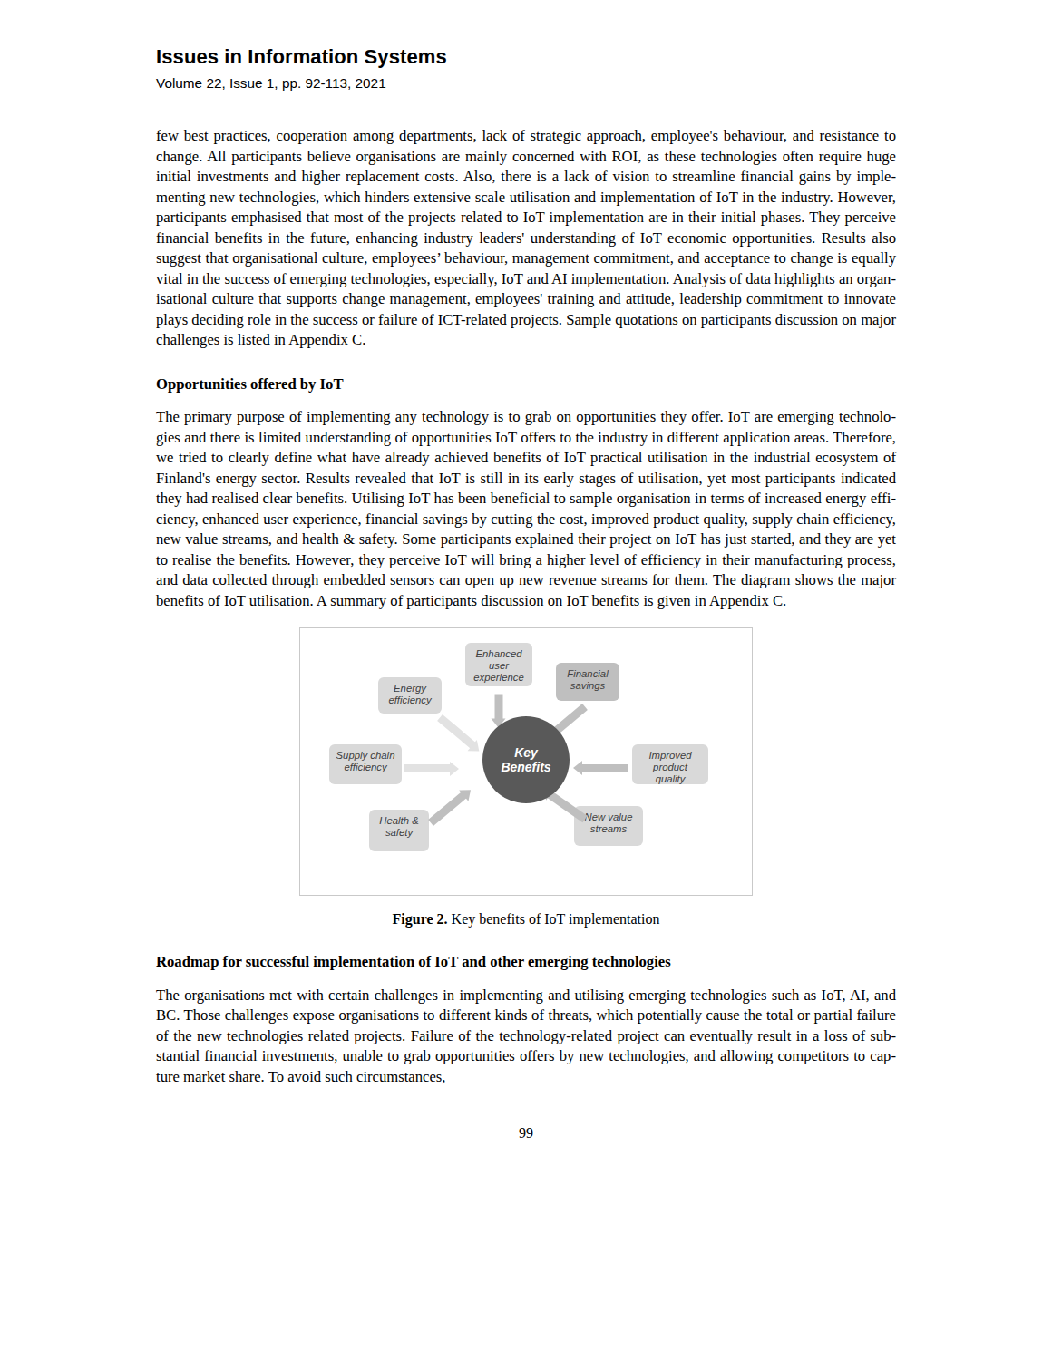Issues in Information Systems
Volume 22, Issue 1, pp. 92-113, 2021
few best practices, cooperation among departments, lack of strategic approach, employee's behaviour, and resistance to change. All participants believe organisations are mainly concerned with ROI, as these technologies often require huge initial investments and higher replacement costs. Also, there is a lack of vision to streamline financial gains by implementing new technologies, which hinders extensive scale utilisation and implementation of IoT in the industry. However, participants emphasised that most of the projects related to IoT implementation are in their initial phases. They perceive financial benefits in the future, enhancing industry leaders' understanding of IoT economic opportunities. Results also suggest that organisational culture, employees’ behaviour, management commitment, and acceptance to change is equally vital in the success of emerging technologies, especially, IoT and AI implementation. Analysis of data highlights an organisational culture that supports change management, employees' training and attitude, leadership commitment to innovate plays deciding role in the success or failure of ICT-related projects. Sample quotations on participants discussion on major challenges is listed in Appendix C.
Opportunities offered by IoT
The primary purpose of implementing any technology is to grab on opportunities they offer. IoT are emerging technologies and there is limited understanding of opportunities IoT offers to the industry in different application areas. Therefore, we tried to clearly define what have already achieved benefits of IoT practical utilisation in the industrial ecosystem of Finland's energy sector. Results revealed that IoT is still in its early stages of utilisation, yet most participants indicated they had realised clear benefits. Utilising IoT has been beneficial to sample organisation in terms of increased energy efficiency, enhanced user experience, financial savings by cutting the cost, improved product quality, supply chain efficiency, new value streams, and health & safety. Some participants explained their project on IoT has just started, and they are yet to realise the benefits. However, they perceive IoT will bring a higher level of efficiency in their manufacturing process, and data collected through embedded sensors can open up new revenue streams for them. The diagram shows the major benefits of IoT utilisation. A summary of participants discussion on IoT benefits is given in Appendix C.
Enhanced
user
experience
Financial
savings
Energy
efficiency
Improved
product quality
Supply chain
efficiency
New value
streams
Health &
safety
Key
Benefits
Figure 2. Key benefits of IoT implementation
Roadmap for successful implementation of IoT and other emerging technologies
The organisations met with certain challenges in implementing and utilising emerging technologies such as IoT, AI, and BC. Those challenges expose organisations to different kinds of threats, which potentially cause the total or partial failure of the new technologies related projects. Failure of the technology-related project can eventually result in a loss of substantial financial investments, unable to grab opportunities offers by new technologies, and allowing competitors to capture market share. To avoid such circumstances,
99